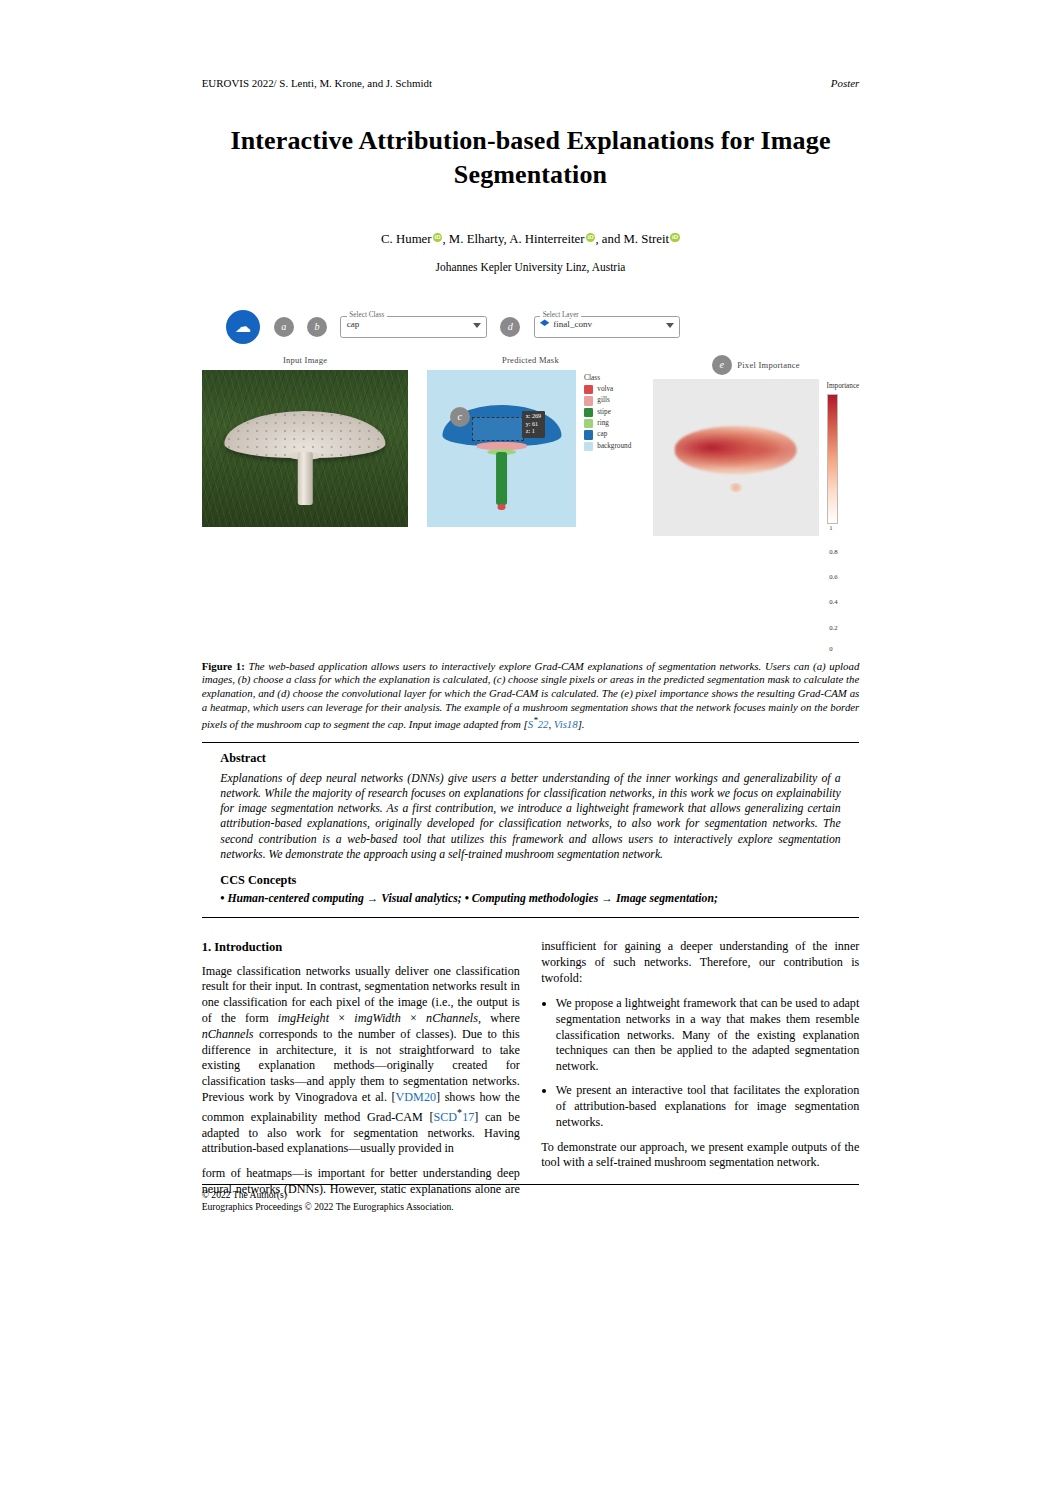EUROVIS 2022/ S. Lenti, M. Krone, and J. Schmidt
Poster
Interactive Attribution-based Explanations for Image Segmentation
C. Humer , M. Elharty, A. Hinterreiter , and M. Streit
Johannes Kepler University Linz, Austria
a
b
Select Class cap
d
Select Layer final_conv
Input Image
Predicted Mask
c
x: 269
y: 61
z: 1
Class
volva
gills
stipe
ring
cap
background
ePixel Importance
Importance
1 0.8 0.6 0.4 0.2 0
Figure 1: The web-based application allows users to interactively explore Grad-CAM explanations of segmentation networks. Users can (a) upload images, (b) choose a class for which the explanation is calculated, (c) choose single pixels or areas in the predicted segmentation mask to calculate the explanation, and (d) choose the convolutional layer for which the Grad-CAM is calculated. The (e) pixel importance shows the resulting Grad-CAM as a heatmap, which users can leverage for their analysis. The example of a mushroom segmentation shows that the network focuses mainly on the border pixels of the mushroom cap to segment the cap. Input image adapted from [S*22, Vis18].
Abstract
Explanations of deep neural networks (DNNs) give users a better understanding of the inner workings and generalizability of a network. While the majority of research focuses on explanations for classification networks, in this work we focus on explainability for image segmentation networks. As a first contribution, we introduce a lightweight framework that allows generalizing certain attribution-based explanations, originally developed for classification networks, to also work for segmentation networks. The second contribution is a web-based tool that utilizes this framework and allows users to interactively explore segmentation networks. We demonstrate the approach using a self-trained mushroom segmentation network.
CCS Concepts
• Human-centered computing → Visual analytics; • Computing methodologies → Image segmentation;
1. Introduction
Image classification networks usually deliver one classification result for their input. In contrast, segmentation networks result in one classification for each pixel of the image (i.e., the output is of the form imgHeight × imgWidth × nChannels, where nChannels corresponds to the number of classes). Due to this difference in architecture, it is not straightforward to take existing explanation methods—originally created for classification tasks—and apply them to segmentation networks. Previous work by Vinogradova et al. [VDM20] shows how the common explainability method Grad-CAM [SCD*17] can be adapted to also work for segmentation networks. Having attribution-based explanations—usually provided in
form of heatmaps—is important for better understanding deep neural networks (DNNs). However, static explanations alone are insufficient for gaining a deeper understanding of the inner workings of such networks. Therefore, our contribution is twofold:
We propose a lightweight framework that can be used to adapt segmentation networks in a way that makes them resemble classification networks. Many of the existing explanation techniques can then be applied to the adapted segmentation network.
We present an interactive tool that facilitates the exploration of attribution-based explanations for image segmentation networks.
To demonstrate our approach, we present example outputs of the tool with a self-trained mushroom segmentation network.
© 2022 The Author(s)
Eurographics Proceedings © 2022 The Eurographics Association.